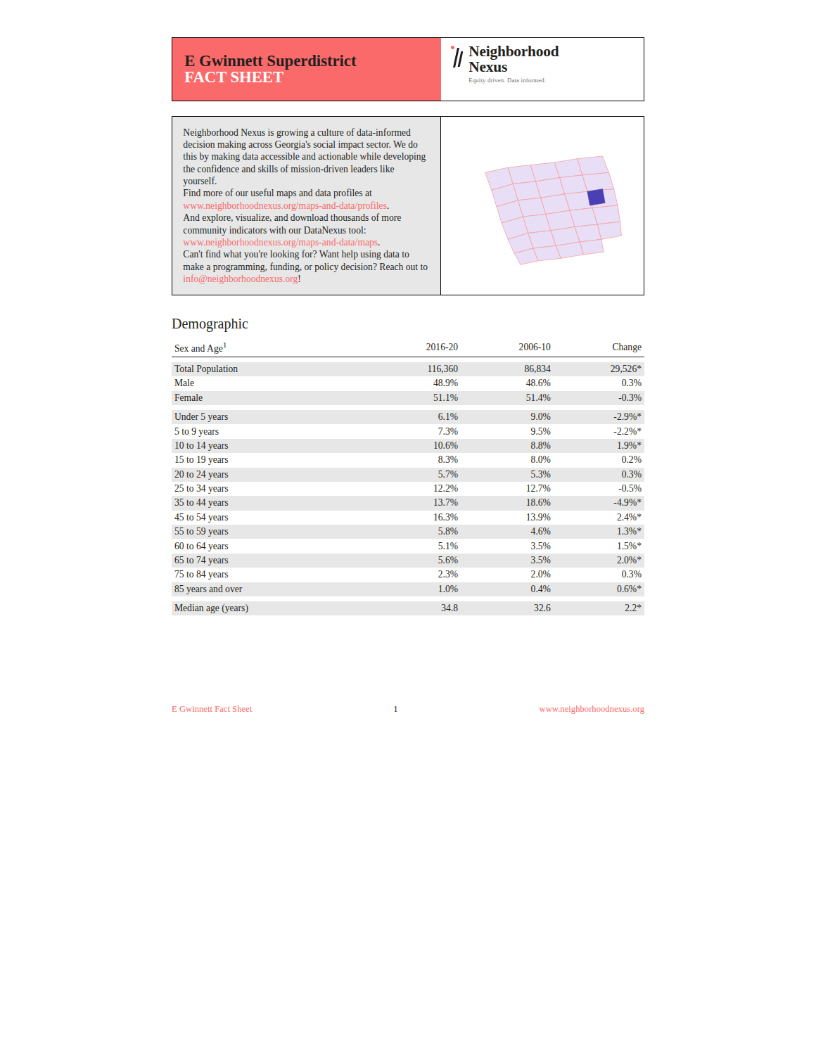E Gwinnett Superdistrict
FACT SHEET
Neighborhood
Nexus
Equity driven. Data informed.
Neighborhood Nexus is growing a culture of data-informed decision making across Georgia's social impact sector. We do this by making data accessible and actionable while developing the confidence and skills of mission-driven leaders like yourself.
Find more of our useful maps and data profiles at www.neighborhoodnexus.org/maps-and-data/profiles.
And explore, visualize, and download thousands of more community indicators with our DataNexus tool: www.neighborhoodnexus.org/maps-and-data/maps.
Can't find what you're looking for? Want help using data to make a programming, funding, or policy decision? Reach out to info@neighborhoodnexus.org!
Demographic
| Sex and Age 1 | 2016-20 | 2006-10 | Change |
| --- | --- | --- | --- |
| Total Population | 116,360 | 86,834 | 29,526* |
| Male | 48.9% | 48.6% | 0.3% |
| Female | 51.1% | 51.4% | -0.3% |
| Under 5 years | 6.1% | 9.0% | -2.9%* |
| 5 to 9 years | 7.3% | 9.5% | -2.2%* |
| 10 to 14 years | 10.6% | 8.8% | 1.9%* |
| 15 to 19 years | 8.3% | 8.0% | 0.2% |
| 20 to 24 years | 5.7% | 5.3% | 0.3% |
| 25 to 34 years | 12.2% | 12.7% | -0.5% |
| 35 to 44 years | 13.7% | 18.6% | -4.9%* |
| 45 to 54 years | 16.3% | 13.9% | 2.4%* |
| 55 to 59 years | 5.8% | 4.6% | 1.3%* |
| 60 to 64 years | 5.1% | 3.5% | 1.5%* |
| 65 to 74 years | 5.6% | 3.5% | 2.0%* |
| 75 to 84 years | 2.3% | 2.0% | 0.3% |
| 85 years and over | 1.0% | 0.4% | 0.6%* |
| Median age (years) | 34.8 | 32.6 | 2.2* |
E Gwinnett Fact Sheet
1
www.neighborhoodnexus.org